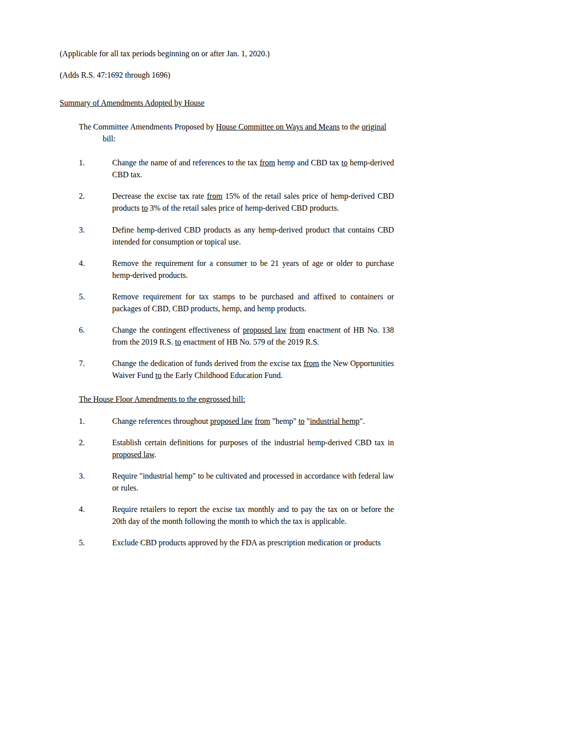(Applicable for all tax periods beginning on or after Jan. 1, 2020.)
(Adds R.S. 47:1692 through 1696)
Summary of Amendments Adopted by House
The Committee Amendments Proposed by House Committee on Ways and Means to the original bill:
Change the name of and references to the tax from hemp and CBD tax to hemp-derived CBD tax.
Decrease the excise tax rate from 15% of the retail sales price of hemp-derived CBD products to 3% of the retail sales price of hemp-derived CBD products.
Define hemp-derived CBD products as any hemp-derived product that contains CBD intended for consumption or topical use.
Remove the requirement for a consumer to be 21 years of age or older to purchase hemp-derived products.
Remove requirement for tax stamps to be purchased and affixed to containers or packages of CBD, CBD products, hemp, and hemp products.
Change the contingent effectiveness of proposed law from enactment of HB No. 138 from the 2019 R.S. to enactment of HB No. 579 of the 2019 R.S.
Change the dedication of funds derived from the excise tax from the New Opportunities Waiver Fund to the Early Childhood Education Fund.
The House Floor Amendments to the engrossed bill:
Change references throughout proposed law from "hemp" to "industrial hemp".
Establish certain definitions for purposes of the industrial hemp-derived CBD tax in proposed law.
Require "industrial hemp" to be cultivated and processed in accordance with federal law or rules.
Require retailers to report the excise tax monthly and to pay the tax on or before the 20th day of the month following the month to which the tax is applicable.
Exclude CBD products approved by the FDA as prescription medication or products